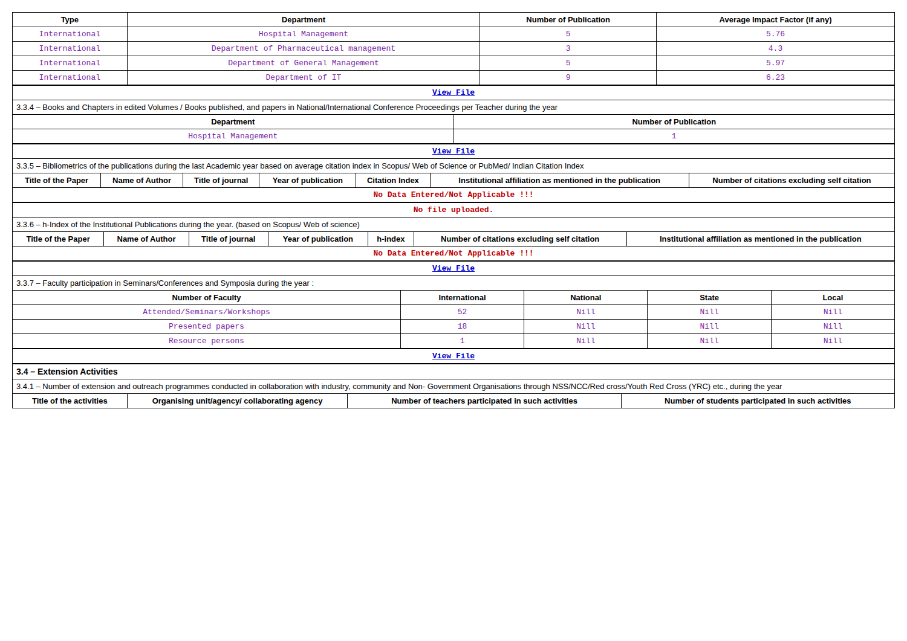| Type | Department | Number of Publication | Average Impact Factor (if any) |
| --- | --- | --- | --- |
| International | Hospital Management | 5 | 5.76 |
| International | Department of Pharmaceutical management | 3 | 4.3 |
| International | Department of General Management | 5 | 5.97 |
| International | Department of IT | 9 | 6.23 |
| View File |
| 3.3.4 – Books and Chapters in edited Volumes / Books published, and papers in National/International Conference Proceedings per Teacher during the year |
| Department | Number of Publication |
| Hospital Management | 1 |
| View File |
| 3.3.5 – Bibliometrics of the publications during the last Academic year based on average citation index in Scopus/ Web of Science or PubMed/ Indian Citation Index |
| Title of the Paper | Name of Author | Title of journal | Year of publication | Citation Index | Institutional affiliation as mentioned in the publication | Number of citations excluding self citation |
| No Data Entered/Not Applicable !!! |
| No file uploaded. |
| 3.3.6 – h-Index of the Institutional Publications during the year. (based on Scopus/ Web of science) |
| Title of the Paper | Name of Author | Title of journal | Year of publication | h-index | Number of citations excluding self citation | Institutional affiliation as mentioned in the publication |
| No Data Entered/Not Applicable !!! |
| View File |
| 3.3.7 – Faculty participation in Seminars/Conferences and Symposia during the year : |
| Number of Faculty | International | National | State | Local |
| Attended/Seminars/Workshops | 52 | Nill | Nill | Nill |
| Presented papers | 18 | Nill | Nill | Nill |
| Resource persons | 1 | Nill | Nill | Nill |
| View File |
| 3.4 – Extension Activities |
| 3.4.1 – Number of extension and outreach programmes conducted in collaboration with industry, community and Non- Government Organisations through NSS/NCC/Red cross/Youth Red Cross (YRC) etc., during the year |
| Title of the activities | Organising unit/agency/ collaborating agency | Number of teachers participated in such activities | Number of students participated in such activities |